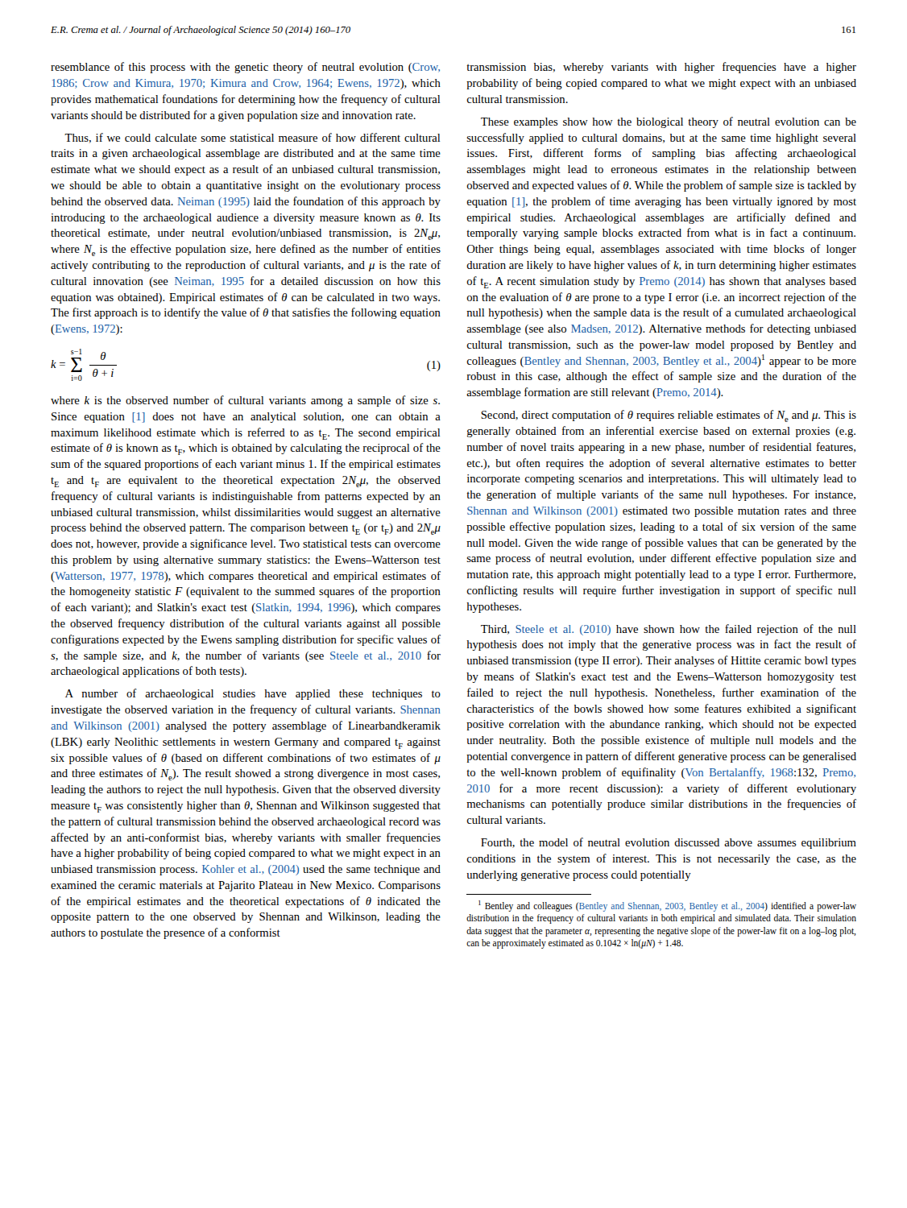E.R. Crema et al. / Journal of Archaeological Science 50 (2014) 160–170 161
resemblance of this process with the genetic theory of neutral evolution (Crow, 1986; Crow and Kimura, 1970; Kimura and Crow, 1964; Ewens, 1972), which provides mathematical foundations for determining how the frequency of cultural variants should be distributed for a given population size and innovation rate.
Thus, if we could calculate some statistical measure of how different cultural traits in a given archaeological assemblage are distributed and at the same time estimate what we should expect as a result of an unbiased cultural transmission, we should be able to obtain a quantitative insight on the evolutionary process behind the observed data. Neiman (1995) laid the foundation of this approach by introducing to the archaeological audience a diversity measure known as θ. Its theoretical estimate, under neutral evolution/unbiased transmission, is 2Neμ, where Ne is the effective population size, here defined as the number of entities actively contributing to the reproduction of cultural variants, and μ is the rate of cultural innovation (see Neiman, 1995 for a detailed discussion on how this equation was obtained). Empirical estimates of θ can be calculated in two ways. The first approach is to identify the value of θ that satisfies the following equation (Ewens, 1972):
k = s−1 Σ i=0 θ θ + i
(1)
where k is the observed number of cultural variants among a sample of size s. Since equation [1] does not have an analytical solution, one can obtain a maximum likelihood estimate which is referred to as tE. The second empirical estimate of θ is known as tF, which is obtained by calculating the reciprocal of the sum of the squared proportions of each variant minus 1. If the empirical estimates tE and tF are equivalent to the theoretical expectation 2Neμ, the observed frequency of cultural variants is indistinguishable from patterns expected by an unbiased cultural transmission, whilst dissimilarities would suggest an alternative process behind the observed pattern. The comparison between tE (or tF) and 2Neμ does not, however, provide a significance level. Two statistical tests can overcome this problem by using alternative summary statistics: the Ewens–Watterson test (Watterson, 1977, 1978), which compares theoretical and empirical estimates of the homogeneity statistic F (equivalent to the summed squares of the proportion of each variant); and Slatkin's exact test (Slatkin, 1994, 1996), which compares the observed frequency distribution of the cultural variants against all possible configurations expected by the Ewens sampling distribution for specific values of s, the sample size, and k, the number of variants (see Steele et al., 2010 for archaeological applications of both tests).
A number of archaeological studies have applied these techniques to investigate the observed variation in the frequency of cultural variants. Shennan and Wilkinson (2001) analysed the pottery assemblage of Linearbandkeramik (LBK) early Neolithic settlements in western Germany and compared tF against six possible values of θ (based on different combinations of two estimates of μ and three estimates of Ne). The result showed a strong divergence in most cases, leading the authors to reject the null hypothesis. Given that the observed diversity measure tF was consistently higher than θ, Shennan and Wilkinson suggested that the pattern of cultural transmission behind the observed archaeological record was affected by an anti-conformist bias, whereby variants with smaller frequencies have a higher probability of being copied compared to what we might expect in an unbiased transmission process. Kohler et al., (2004) used the same technique and examined the ceramic materials at Pajarito Plateau in New Mexico. Comparisons of the empirical estimates and the theoretical expectations of θ indicated the opposite pattern to the one observed by Shennan and Wilkinson, leading the authors to postulate the presence of a conformist
transmission bias, whereby variants with higher frequencies have a higher probability of being copied compared to what we might expect with an unbiased cultural transmission.
These examples show how the biological theory of neutral evolution can be successfully applied to cultural domains, but at the same time highlight several issues. First, different forms of sampling bias affecting archaeological assemblages might lead to erroneous estimates in the relationship between observed and expected values of θ. While the problem of sample size is tackled by equation [1], the problem of time averaging has been virtually ignored by most empirical studies. Archaeological assemblages are artificially defined and temporally varying sample blocks extracted from what is in fact a continuum. Other things being equal, assemblages associated with time blocks of longer duration are likely to have higher values of k, in turn determining higher estimates of tE. A recent simulation study by Premo (2014) has shown that analyses based on the evaluation of θ are prone to a type I error (i.e. an incorrect rejection of the null hypothesis) when the sample data is the result of a cumulated archaeological assemblage (see also Madsen, 2012). Alternative methods for detecting unbiased cultural transmission, such as the power-law model proposed by Bentley and colleagues (Bentley and Shennan, 2003, Bentley et al., 2004)1 appear to be more robust in this case, although the effect of sample size and the duration of the assemblage formation are still relevant (Premo, 2014).
Second, direct computation of θ requires reliable estimates of Ne and μ. This is generally obtained from an inferential exercise based on external proxies (e.g. number of novel traits appearing in a new phase, number of residential features, etc.), but often requires the adoption of several alternative estimates to better incorporate competing scenarios and interpretations. This will ultimately lead to the generation of multiple variants of the same null hypotheses. For instance, Shennan and Wilkinson (2001) estimated two possible mutation rates and three possible effective population sizes, leading to a total of six version of the same null model. Given the wide range of possible values that can be generated by the same process of neutral evolution, under different effective population size and mutation rate, this approach might potentially lead to a type I error. Furthermore, conflicting results will require further investigation in support of specific null hypotheses.
Third, Steele et al. (2010) have shown how the failed rejection of the null hypothesis does not imply that the generative process was in fact the result of unbiased transmission (type II error). Their analyses of Hittite ceramic bowl types by means of Slatkin's exact test and the Ewens–Watterson homozygosity test failed to reject the null hypothesis. Nonetheless, further examination of the characteristics of the bowls showed how some features exhibited a significant positive correlation with the abundance ranking, which should not be expected under neutrality. Both the possible existence of multiple null models and the potential convergence in pattern of different generative process can be generalised to the well-known problem of equifinality (Von Bertalanffy, 1968:132, Premo, 2010 for a more recent discussion): a variety of different evolutionary mechanisms can potentially produce similar distributions in the frequencies of cultural variants.
Fourth, the model of neutral evolution discussed above assumes equilibrium conditions in the system of interest. This is not necessarily the case, as the underlying generative process could potentially
1 Bentley and colleagues (Bentley and Shennan, 2003, Bentley et al., 2004) identified a power-law distribution in the frequency of cultural variants in both empirical and simulated data. Their simulation data suggest that the parameter α, representing the negative slope of the power-law fit on a log–log plot, can be approximately estimated as 0.1042 × ln(μN) + 1.48.